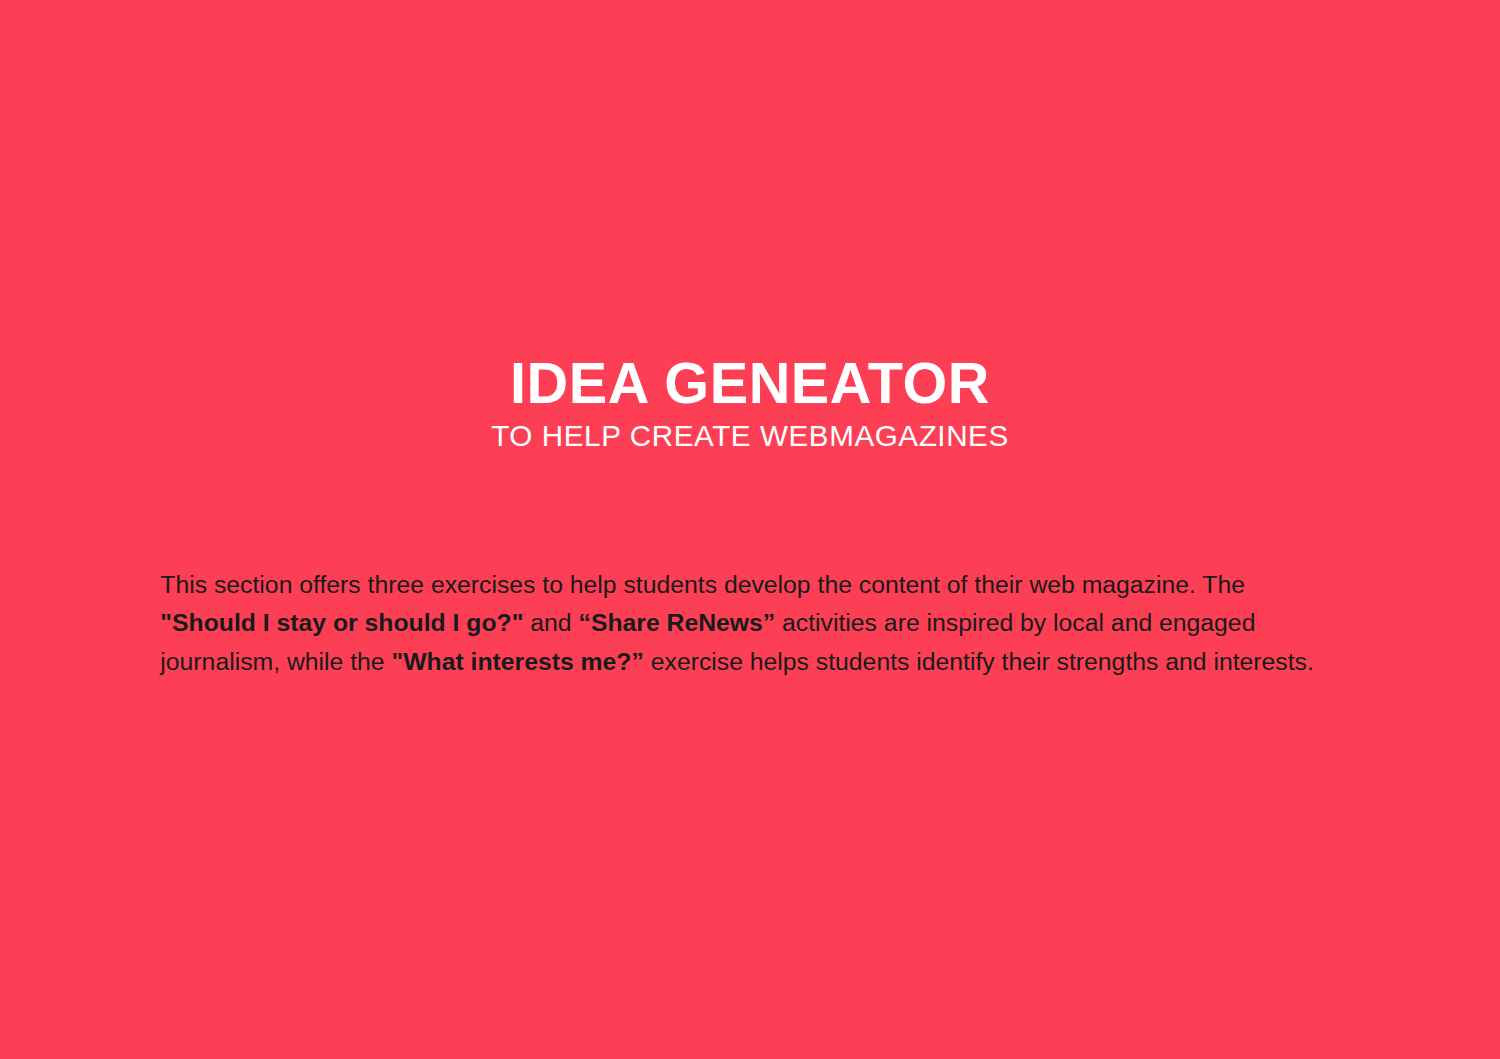Idea Geneator
To help create webmagazines
This section offers three exercises to help students develop the content of their web magazine. The "Should I stay or should I go?" and “Share ReNews” activities are inspired by local and engaged journalism, while the "What interests me?” exercise helps students identify their strengths and interests.